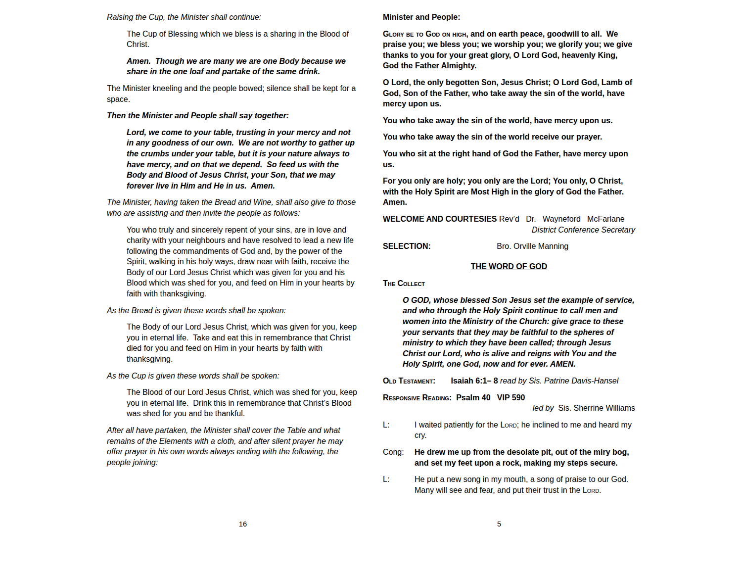Raising the Cup, the Minister shall continue:
The Cup of Blessing which we bless is a sharing in the Blood of Christ.
Amen. Though we are many we are one Body because we share in the one loaf and partake of the same drink.
The Minister kneeling and the people bowed; silence shall be kept for a space.
Then the Minister and People shall say together:
Lord, we come to your table, trusting in your mercy and not in any goodness of our own. We are not worthy to gather up the crumbs under your table, but it is your nature always to have mercy, and on that we depend. So feed us with the Body and Blood of Jesus Christ, your Son, that we may forever live in Him and He in us. Amen.
The Minister, having taken the Bread and Wine, shall also give to those who are assisting and then invite the people as follows:
You who truly and sincerely repent of your sins, are in love and charity with your neighbours and have resolved to lead a new life following the commandments of God and, by the power of the Spirit, walking in his holy ways, draw near with faith, receive the Body of our Lord Jesus Christ which was given for you and his Blood which was shed for you, and feed on Him in your hearts by faith with thanksgiving.
As the Bread is given these words shall be spoken:
The Body of our Lord Jesus Christ, which was given for you, keep you in eternal life. Take and eat this in remembrance that Christ died for you and feed on Him in your hearts by faith with thanksgiving.
As the Cup is given these words shall be spoken:
The Blood of our Lord Jesus Christ, which was shed for you, keep you in eternal life. Drink this in remembrance that Christ’s Blood was shed for you and be thankful.
After all have partaken, the Minister shall cover the Table and what remains of the Elements with a cloth, and after silent prayer he may offer prayer in his own words always ending with the following, the people joining:
Minister and People:
Glory be to God on high, and on earth peace, goodwill to all. We praise you; we bless you; we worship you; we glorify you; we give thanks to you for your great glory, O Lord God, heavenly King, God the Father Almighty.
O Lord, the only begotten Son, Jesus Christ; O Lord God, Lamb of God, Son of the Father, who take away the sin of the world, have mercy upon us.
You who take away the sin of the world, have mercy upon us.
You who take away the sin of the world receive our prayer.
You who sit at the right hand of God the Father, have mercy upon us.
For you only are holy; you only are the Lord; You only, O Christ, with the Holy Spirit are Most High in the glory of God the Father. Amen.
WELCOME AND COURTESIES Rev’d Dr. Wayneford McFarlane
District Conference Secretary
SELECTION: Bro. Orville Manning
THE WORD OF GOD
The Collect
O GOD, whose blessed Son Jesus set the example of service, and who through the Holy Spirit continue to call men and women into the Ministry of the Church: give grace to these your servants that they may be faithful to the spheres of ministry to which they have been called; through Jesus Christ our Lord, who is alive and reigns with You and the Holy Spirit, one God, now and for ever. AMEN.
Old Testament: Isaiah 6:1– 8 read by Sis. Patrine Davis-Hansel
Responsive Reading: Psalm 40 VIP 590
led by Sis. Sherrine Williams
L:
I waited patiently for the Lord; he inclined to me and heard my cry.
Cong:
He drew me up from the desolate pit, out of the miry bog, and set my feet upon a rock, making my steps secure.
L:
He put a new song in my mouth, a song of praise to our God. Many will see and fear, and put their trust in the Lord.
16
5